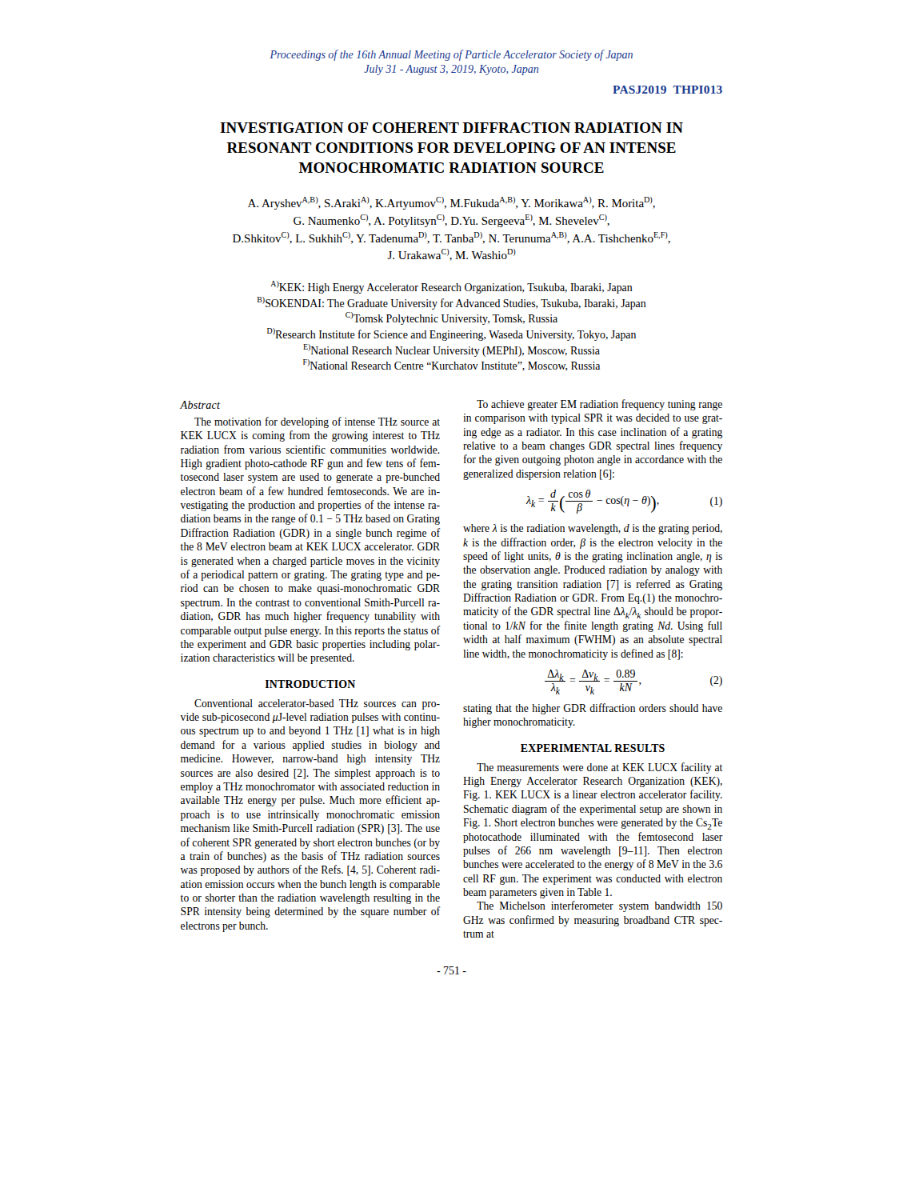Proceedings of the 16th Annual Meeting of Particle Accelerator Society of Japan
July 31 - August 3, 2019, Kyoto, Japan
PASJ2019 THPI013
INVESTIGATION OF COHERENT DIFFRACTION RADIATION IN
RESONANT CONDITIONS FOR DEVELOPING OF AN INTENSE
MONOCHROMATIC RADIATION SOURCE
A. AryshevA,B), S.ArakiA), K.ArtyumovC), M.FukudaA,B), Y. MorikawaA), R. MoritaD),
G. NaumenkoC), A. PotylitsynC), D.Yu. SergeevaE), M. ShevelevC),
D.ShkitovC), L. SukhihC), Y. TadenumaD), T. TanbaD), N. TerunumaA,B), A.A. TishchenkoE,F),
J. UrakawaC), M. WashioD)
A)KEK: High Energy Accelerator Research Organization, Tsukuba, Ibaraki, Japan
B)SOKENDAI: The Graduate University for Advanced Studies, Tsukuba, Ibaraki, Japan
C)Tomsk Polytechnic University, Tomsk, Russia
D)Research Institute for Science and Engineering, Waseda University, Tokyo, Japan
E)National Research Nuclear University (MEPhI), Moscow, Russia
F)National Research Centre “Kurchatov Institute”, Moscow, Russia
Abstract
The motivation for developing of intense THz source at KEK LUCX is coming from the growing interest to THz radiation from various scientific communities worldwide. High gradient photo-cathode RF gun and few tens of femtosecond laser system are used to generate a pre-bunched electron beam of a few hundred femtoseconds. We are investigating the production and properties of the intense radiation beams in the range of 0.1 − 5 THz based on Grating Diffraction Radiation (GDR) in a single bunch regime of the 8 MeV electron beam at KEK LUCX accelerator. GDR is generated when a charged particle moves in the vicinity of a periodical pattern or grating. The grating type and period can be chosen to make quasi-monochromatic GDR spectrum. In the contrast to conventional Smith-Purcell radiation, GDR has much higher frequency tunability with comparable output pulse energy. In this reports the status of the experiment and GDR basic properties including polarization characteristics will be presented.
INTRODUCTION
Conventional accelerator-based THz sources can provide sub-picosecond μ J-level radiation pulses with continuous spectrum up to and beyond 1 THz [1] what is in high demand for a various applied studies in biology and medicine. However, narrow-band high intensity THz sources are also desired [2]. The simplest approach is to employ a THz monochromator with associated reduction in available THz energy per pulse. Much more efficient approach is to use intrinsically monochromatic emission mechanism like Smith-Purcell radiation (SPR) [3]. The use of coherent SPR generated by short electron bunches (or by a train of bunches) as the basis of THz radiation sources was proposed by authors of the Refs. [4, 5]. Coherent radiation emission occurs when the bunch length is comparable to or shorter than the radiation wavelength resulting in the SPR intensity being determined by the square number of electrons per bunch.
To achieve greater EM radiation frequency tuning range in comparison with typical SPR it was decided to use grating edge as a radiator. In this case inclination of a grating relative to a beam changes GDR spectral lines frequency for the given outgoing photon angle in accordance with the generalized dispersion relation [6]:
λk = dk(cos θ β − cos(η − θ)), (1)
where λ is the radiation wavelength, d is the grating period, k is the diffraction order, β is the electron velocity in the speed of light units, θ is the grating inclination angle, η is the observation angle. Produced radiation by analogy with the grating transition radiation [7] is referred as Grating Diffraction Radiation or GDR. From Eq.(1) the monochromaticity of the GDR spectral line Δλk/λk should be proportional to 1/kN for the finite length grating Nd. Using full width at half maximum (FWHM) as an absolute spectral line width, the monochromaticity is defined as [8]:
Δλk λk = Δνk νk = 0.89 kN, (2)
stating that the higher GDR diffraction orders should have higher monochromaticity.
EXPERIMENTAL RESULTS
The measurements were done at KEK LUCX facility at High Energy Accelerator Research Organization (KEK), Fig. 1. KEK LUCX is a linear electron accelerator facility. Schematic diagram of the experimental setup are shown in Fig. 1. Short electron bunches were generated by the Cs2Te photocathode illuminated with the femtosecond laser pulses of 266 nm wavelength [9–11]. Then electron bunches were accelerated to the energy of 8 MeV in the 3.6 cell RF gun. The experiment was conducted with electron beam parameters given in Table 1.
The Michelson interferometer system bandwidth 150 GHz was confirmed by measuring broadband CTR spectrum at
- 751 -